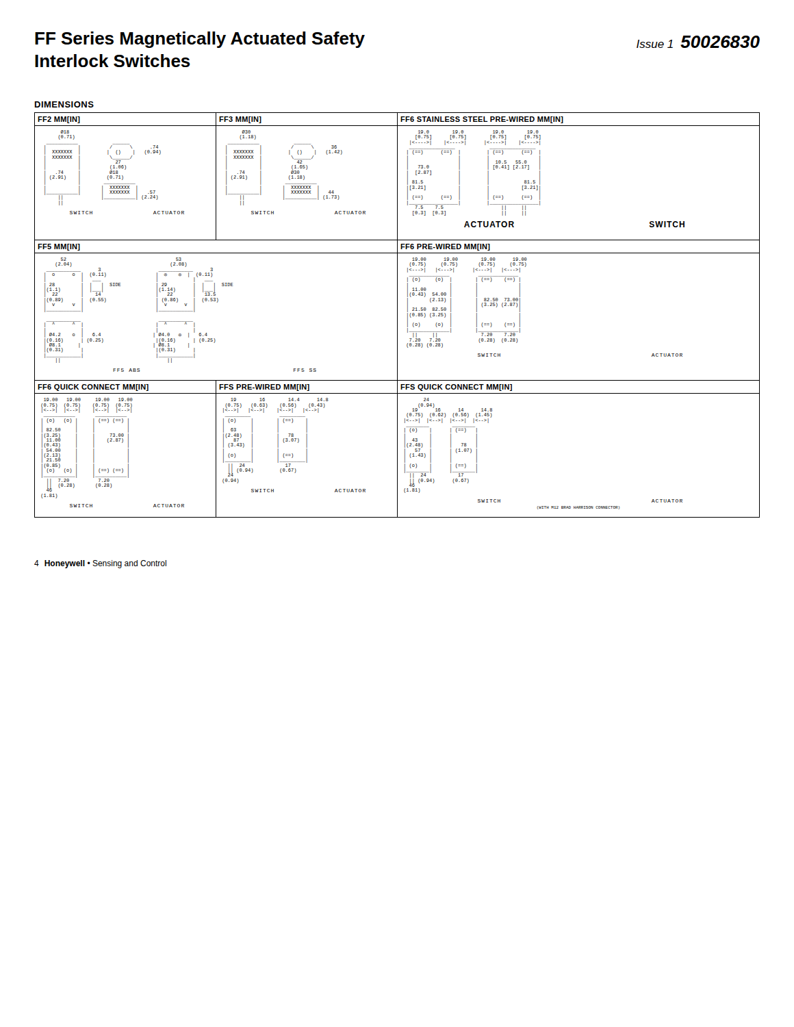FF Series Magnetically Actuated Safety
Interlock Switches
Issue 150026830
DIMENSIONS
| FF2 MM[IN] Ø18 (0.71) ___________ ______ / / / \ .74 / XXXXXXX / / () / (0.94) / XXXXXXX / \______/ / / 27 / / (1.06) / .74 / Ø18 / (2.91) / (0.71) / / ___________ / / / XXXXXXX / /___________/ / XXXXXXX / .57 // /___________/ (2.24) // SWITCH ACTUATOR | FF3 MM[IN] Ø30 (1.18) ___________ ______ / / / \ 36 / XXXXXXX / / () / (1.42) / XXXXXXX / \______/ / / 42 / / (1.65) / .74 / Ø30 / (2.91) / (1.18) / / ___________ / / / XXXXXXX / /___________/ / XXXXXXX / 44 // /___________/ (1.73) // SWITCH ACTUATOR | FF6 STAINLESS STEEL PRE-WIRED MM[IN] 19.0 19.0 19.0 19.0 [0.75] [0.75] [0.75] [0.75] /<---->/ /<---->/ /<---->/ /<---->/ ________________ ________________ / (==) (==) / / (==) (==) / / / / / / / / 10.5 55.0 / / 73.0 / / [0.41] [2.17] / / [2.87] / / / / / / / / 81.5 / / 81.5 / /[3.21] / / [3.21]/ / / / / / (==) (==) / / (==) (==) / /_________________/ /_________________/ 7.5 7.5 // // [0.3] [0.3] // // ACTUATOR SWITCH |
| FF5 MM[IN] 52 53 (2.04) (2.08) ____________ 3 ____________ 3 / o o / (0.11) / ◎ ◎ / (0.11) / / ___ / / ___ / 28 / / / SIDE / 29 / / / SIDE /(1.1) / /___/ /(1.14) / /___/ / 22 / 14 / 22 / 13.5 /(0.89) / (0.55) / (0.86) / (0.53) / v v / / v v / /____________/ /____________/ ____________ ____________ / ^ ^ / / ^ ^ / / / / / / Ø4.2 o / 6.4 / Ø4.0 ◎ / 6.4 /(0.16) / (0.25) /(0.16) / (0.25) / Ø8.1 / / Ø8.1 / /(0.31) / /(0.31) / /____________/ /____________/ // // FF5 ABS FF5 SS | FF6 PRE-WIRED MM[IN] 19.00 19.00 19.00 19.00 (0.75) (0.75) (0.75) (0.75) /<--->/ /<--->/ /<--->/ /<--->/ ______________ ______________ / (o) (o) / / (==) (==) / / / / / / 11.00 / / / /(0.43) 54.00 / / / / (2.13) / / 82.50 73.00/ / / / (3.25) (2.87)/ / 21.50 82.50 / / / /(0.85) (3.25) / / / / / / / / (o) (o) / / (==) (==) / /______________/ /______________/ // // 7.20 7.20 7.20 7.20 (0.28) (0.28) (0.28) (0.28) SWITCH ACTUATOR |
| FF6 QUICK CONNECT MM[IN] 19.00 19.00 19.00 19.00 (0.75) (0.75) (0.75) (0.75) /<-->/ /<-->/ /<-->/ /<-->/ ___________ ___________ / (o) (o) / / (==) (==) / / / / / / 82.50 / / / /(3.25) / / 73.00 / / 11.00 / / (2.87) / /(0.43) / / / / 54.00 / / / /(2.13) / / / / 21.50 / / / /(0.85) / / / / (o) (o) / / (==) (==) / /___________/ /___________/ // 7.20 7.20 // (0.28) (0.28) 46 (1.81) SWITCH ACTUATOR | FFS PRE-WIRED MM[IN] 19 16 14.4 14.8 (0.75) (0.63) (0.56) (0.43) /<-->/ /<-->/ /<-->/ /<-->/ _________ _________ / (o) / / (==) / / / / / / 63 / / / /(2.48) / / 78 / / 87 / / (3.07) / / (3.43) / / / / / / / / (o) / / (==) / /_________/ /_________/ // 24 17 // (0.94) (0.67) 24 (0.94) SWITCH ACTUATOR | FFS QUICK CONNECT MM[IN] 24 (0.94) 19 16 14 14.8 (0.75) (0.62) (0.56) (1.45) /<-->/ /<-->/ /<-->/ /<-->/ ________ ________ / (o) / / (==) / / / / / / 43 / / / /(2.48) / / 78 / / 57 / / (1.07) / / (1.43) / / / / / / / / (o) / / (==) / /________/ /________/ // 24 17 // (0.94) (0.67) 46 (1.81) SWITCH ACTUATOR (WITH M12 BRAD HARRISON CONNECTOR) |
4 Honeywell • Sensing and Control